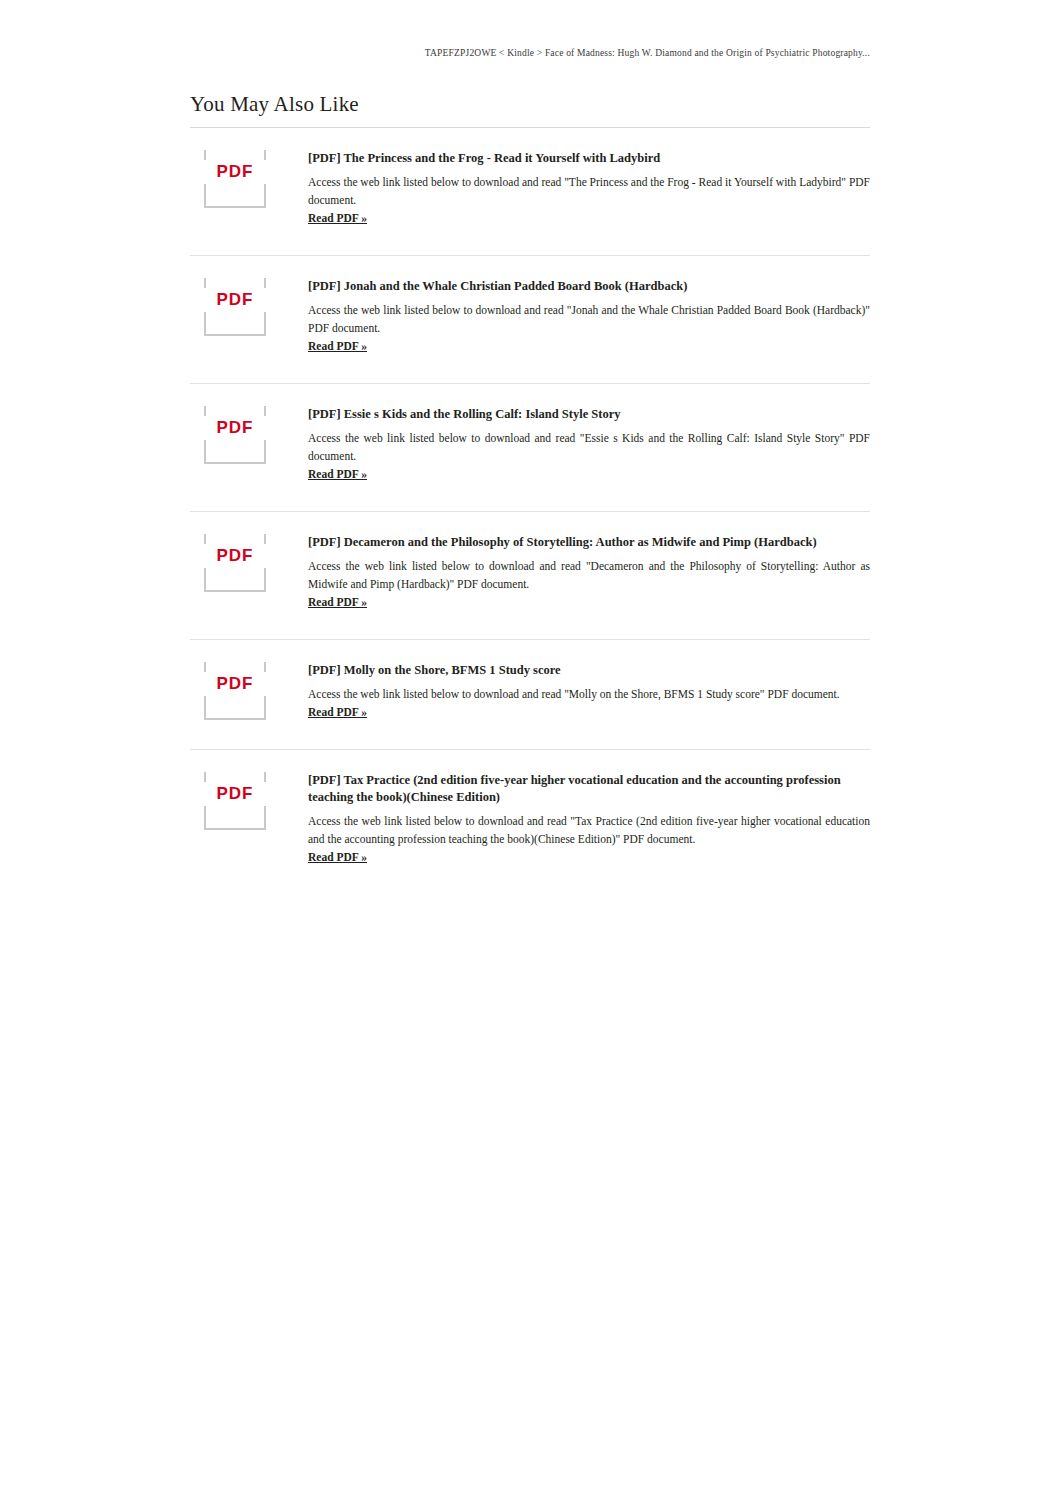TAPEFZPJ2OWE < Kindle > Face of Madness: Hugh W. Diamond and the Origin of Psychiatric Photography...
You May Also Like
PDF
[PDF] The Princess and the Frog - Read it Yourself with Ladybird
Access the web link listed below to download and read "The Princess and the Frog - Read it Yourself with Ladybird" PDF document.
Read PDF »
PDF
[PDF] Jonah and the Whale Christian Padded Board Book (Hardback)
Access the web link listed below to download and read "Jonah and the Whale Christian Padded Board Book (Hardback)" PDF document.
Read PDF »
PDF
[PDF] Essie s Kids and the Rolling Calf: Island Style Story
Access the web link listed below to download and read "Essie s Kids and the Rolling Calf: Island Style Story" PDF document.
Read PDF »
PDF
[PDF] Decameron and the Philosophy of Storytelling: Author as Midwife and Pimp (Hardback)
Access the web link listed below to download and read "Decameron and the Philosophy of Storytelling: Author as Midwife and Pimp (Hardback)" PDF document.
Read PDF »
PDF
[PDF] Molly on the Shore, BFMS 1 Study score
Access the web link listed below to download and read "Molly on the Shore, BFMS 1 Study score" PDF document.
Read PDF »
PDF
[PDF] Tax Practice (2nd edition five-year higher vocational education and the accounting profession teaching the book)(Chinese Edition)
Access the web link listed below to download and read "Tax Practice (2nd edition five-year higher vocational education and the accounting profession teaching the book)(Chinese Edition)" PDF document.
Read PDF »